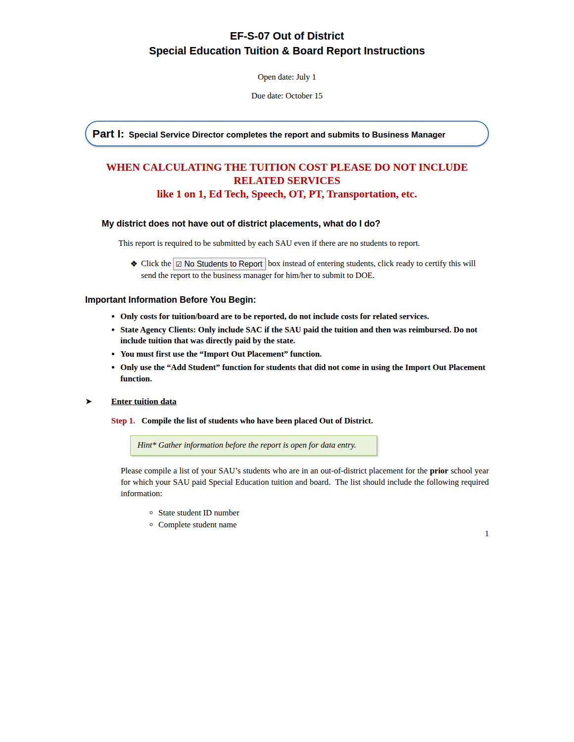EF-S-07 Out of District Special Education Tuition & Board Report Instructions
Open date: July 1
Due date: October 15
Part I: Special Service Director completes the report and submits to Business Manager
WHEN CALCULATING THE TUITION COST PLEASE DO NOT INCLUDE RELATED SERVICES
like 1 on 1, Ed Tech, Speech, OT, PT, Transportation, etc.
My district does not have out of district placements, what do I do?
This report is required to be submitted by each SAU even if there are no students to report.
❖ Click the ☑ No Students to Report box instead of entering students, click ready to certify this will send the report to the business manager for him/her to submit to DOE.
Important Information Before You Begin:
Only costs for tuition/board are to be reported, do not include costs for related services.
State Agency Clients: Only include SAC if the SAU paid the tuition and then was reimbursed. Do not include tuition that was directly paid by the state.
You must first use the “Import Out Placement” function.
Only use the “Add Student” function for students that did not come in using the Import Out Placement function.
Enter tuition data
Step 1. Compile the list of students who have been placed Out of District.
Hint* Gather information before the report is open for data entry.
Please compile a list of your SAU’s students who are in an out-of-district placement for the prior school year for which your SAU paid Special Education tuition and board. The list should include the following required information:
State student ID number
Complete student name
1